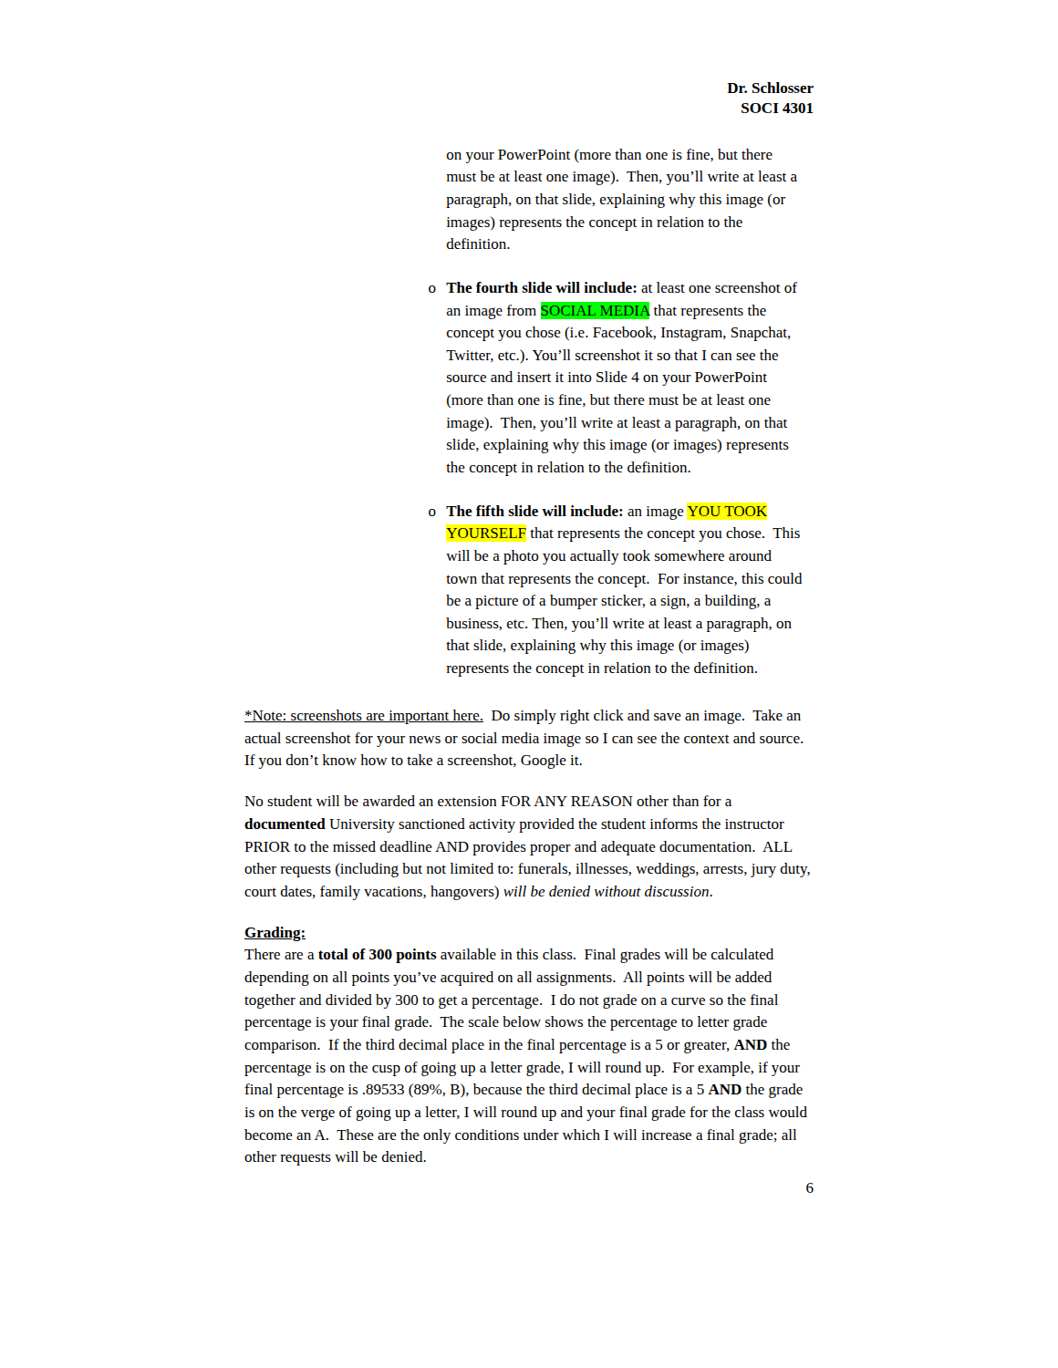Dr. Schlosser
SOCI 4301
on your PowerPoint (more than one is fine, but there must be at least one image). Then, you’ll write at least a paragraph, on that slide, explaining why this image (or images) represents the concept in relation to the definition.
o The fourth slide will include: at least one screenshot of an image from SOCIAL MEDIA that represents the concept you chose (i.e. Facebook, Instagram, Snapchat, Twitter, etc.). You’ll screenshot it so that I can see the source and insert it into Slide 4 on your PowerPoint (more than one is fine, but there must be at least one image). Then, you’ll write at least a paragraph, on that slide, explaining why this image (or images) represents the concept in relation to the definition.
o The fifth slide will include: an image YOU TOOK YOURSELF that represents the concept you chose. This will be a photo you actually took somewhere around town that represents the concept. For instance, this could be a picture of a bumper sticker, a sign, a building, a business, etc. Then, you’ll write at least a paragraph, on that slide, explaining why this image (or images) represents the concept in relation to the definition.
*Note: screenshots are important here. Do simply right click and save an image. Take an actual screenshot for your news or social media image so I can see the context and source. If you don’t know how to take a screenshot, Google it.
No student will be awarded an extension FOR ANY REASON other than for a documented University sanctioned activity provided the student informs the instructor PRIOR to the missed deadline AND provides proper and adequate documentation. ALL other requests (including but not limited to: funerals, illnesses, weddings, arrests, jury duty, court dates, family vacations, hangovers) will be denied without discussion.
Grading:
There are a total of 300 points available in this class. Final grades will be calculated depending on all points you’ve acquired on all assignments. All points will be added together and divided by 300 to get a percentage. I do not grade on a curve so the final percentage is your final grade. The scale below shows the percentage to letter grade comparison. If the third decimal place in the final percentage is a 5 or greater, AND the percentage is on the cusp of going up a letter grade, I will round up. For example, if your final percentage is .89533 (89%, B), because the third decimal place is a 5 AND the grade is on the verge of going up a letter, I will round up and your final grade for the class would become an A. These are the only conditions under which I will increase a final grade; all other requests will be denied.
6